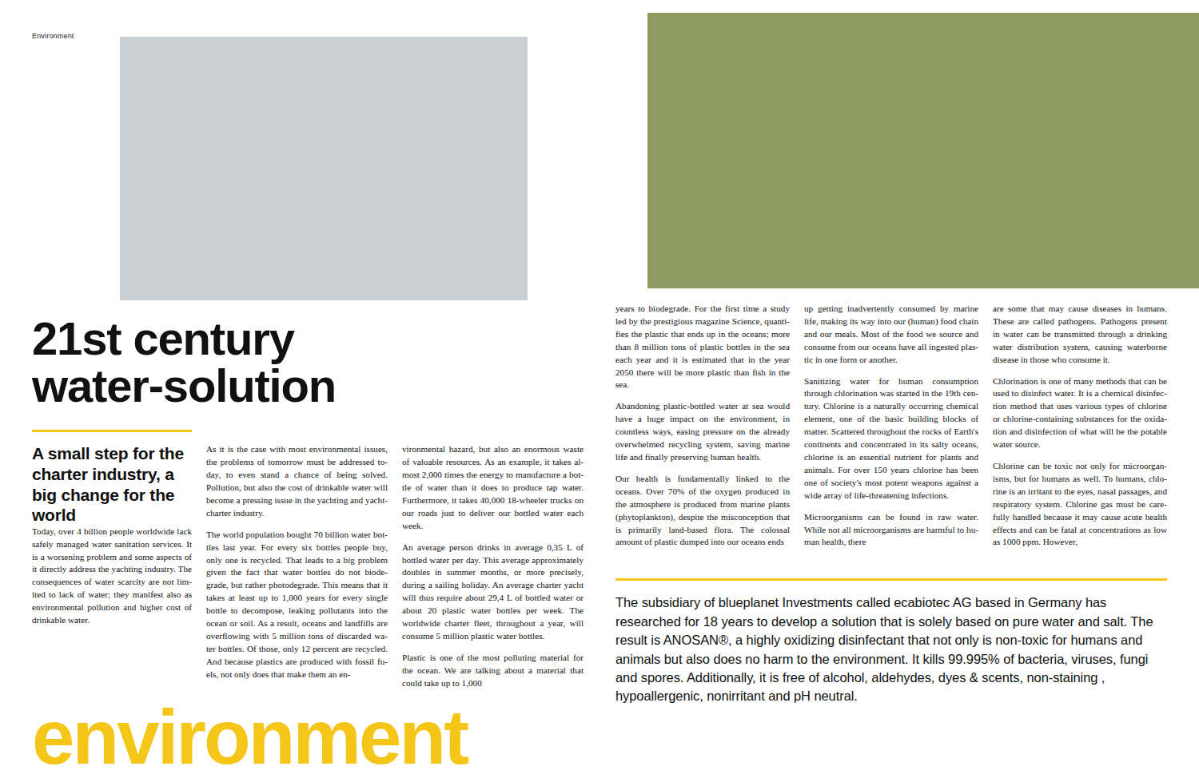Environment
21st century
water-solution
A small step for the charter industry, a big change for the world
Today, over 4 billion people worldwide lack safely managed water sanitation services. It is a worsening problem and some aspects of it directly address the yachting industry. The consequences of water scarcity are not limited to lack of water; they manifest also as environmental pollution and higher cost of drinkable water.
As it is the case with most environmental issues, the problems of tomorrow must be addressed today, to even stand a chance of being solved. Pollution, but also the cost of drinkable water will become a pressing issue in the yachting and yacht-charter industry.
The world population bought 70 billion water bottles last year. For every six bottles people buy, only one is recycled. That leads to a big problem given the fact that water bottles do not biodegrade, but rather photodegrade. This means that it takes at least up to 1,000 years for every single bottle to decompose, leaking pollutants into the ocean or soil. As a result, oceans and landfills are overflowing with 5 million tons of discarded water bottles. Of those, only 12 percent are recycled. And because plastics are produced with fossil fuels, not only does that make them an en-
vironmental hazard, but also an enormous waste of valuable resources. As an example, it takes almost 2,000 times the energy to manufacture a bottle of water than it does to produce tap water. Furthermore, it takes 40,000 18-wheeler trucks on our roads just to deliver our bottled water each week.
An average person drinks in average 0,35 L of bottled water per day. This average approximately doubles in summer months, or more precisely, during a sailing holiday. An average charter yacht will thus require about 29,4 L of bottled water or about 20 plastic water bottles per week. The worldwide charter fleet, throughout a year, will consume 5 million plastic water bottles.
Plastic is one of the most polluting material for the ocean. We are talking about a material that could take up to 1,000
environment
years to biodegrade. For the first time a study led by the prestigious magazine Science, quantifies the plastic that ends up in the oceans; more than 8 million tons of plastic bottles in the sea each year and it is estimated that in the year 2050 there will be more plastic than fish in the sea.
Abandoning plastic-bottled water at sea would have a huge impact on the environment, in countless ways, easing pressure on the already overwhelmed recycling system, saving marine life and finally preserving human health.
Our health is fundamentally linked to the oceans. Over 70% of the oxygen produced in the atmosphere is produced from marine plants (phytoplankton), despite the misconception that is primarily land-based flora. The colossal amount of plastic dumped into our oceans ends
up getting inadvertently consumed by marine life, making its way into our (human) food chain and our meals. Most of the food we source and consume from our oceans have all ingested plastic in one form or another.
Sanitizing water for human consumption through chlorination was started in the 19th century. Chlorine is a naturally occurring chemical element, one of the basic building blocks of matter. Scattered throughout the rocks of Earth's continents and concentrated in its salty oceans, chlorine is an essential nutrient for plants and animals. For over 150 years chlorine has been one of society's most potent weapons against a wide array of life-threatening infections.
Microorganisms can be found in raw water. While not all microorganisms are harmful to human health, there
are some that may cause diseases in humans. These are called pathogens. Pathogens present in water can be transmitted through a drinking water distribution system, causing waterborne disease in those who consume it.
Chlorination is one of many methods that can be used to disinfect water. It is a chemical disinfection method that uses various types of chlorine or chlorine-containing substances for the oxidation and disinfection of what will be the potable water source.
Chlorine can be toxic not only for microorganisms, but for humans as well. To humans, chlorine is an irritant to the eyes, nasal passages, and respiratory system. Chlorine gas must be carefully handled because it may cause acute health effects and can be fatal at concentrations as low as 1000 ppm. However,
The subsidiary of blueplanet Investments called ecabiotec AG based in Germany has researched for 18 years to develop a solution that is solely based on pure water and salt. The result is ANOSAN®, a highly oxidizing disinfectant that not only is non-toxic for humans and animals but also does no harm to the environment. It kills 99.995% of bacteria, viruses, fungi and spores. Additionally, it is free of alcohol, aldehydes, dyes & scents, non-staining , hypoallergenic, nonirritant and pH neutral.